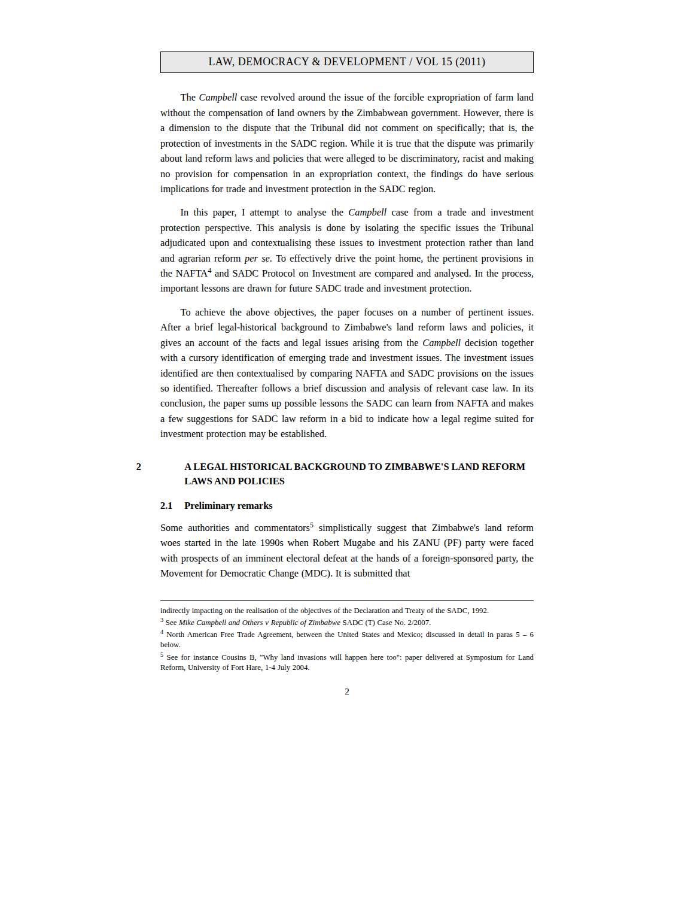Law, Democracy & Development / Vol 15 (2011)
The Campbell case revolved around the issue of the forcible expropriation of farm land without the compensation of land owners by the Zimbabwean government. However, there is a dimension to the dispute that the Tribunal did not comment on specifically; that is, the protection of investments in the SADC region. While it is true that the dispute was primarily about land reform laws and policies that were alleged to be discriminatory, racist and making no provision for compensation in an expropriation context, the findings do have serious implications for trade and investment protection in the SADC region.
In this paper, I attempt to analyse the Campbell case from a trade and investment protection perspective. This analysis is done by isolating the specific issues the Tribunal adjudicated upon and contextualising these issues to investment protection rather than land and agrarian reform per se. To effectively drive the point home, the pertinent provisions in the NAFTA4 and SADC Protocol on Investment are compared and analysed. In the process, important lessons are drawn for future SADC trade and investment protection.
To achieve the above objectives, the paper focuses on a number of pertinent issues. After a brief legal-historical background to Zimbabwe's land reform laws and policies, it gives an account of the facts and legal issues arising from the Campbell decision together with a cursory identification of emerging trade and investment issues. The investment issues identified are then contextualised by comparing NAFTA and SADC provisions on the issues so identified. Thereafter follows a brief discussion and analysis of relevant case law. In its conclusion, the paper sums up possible lessons the SADC can learn from NAFTA and makes a few suggestions for SADC law reform in a bid to indicate how a legal regime suited for investment protection may be established.
2 A LEGAL HISTORICAL BACKGROUND TO ZIMBABWE'S LAND REFORM LAWS AND POLICIES
2.1 Preliminary remarks
Some authorities and commentators5 simplistically suggest that Zimbabwe's land reform woes started in the late 1990s when Robert Mugabe and his ZANU (PF) party were faced with prospects of an imminent electoral defeat at the hands of a foreign-sponsored party, the Movement for Democratic Change (MDC). It is submitted that
indirectly impacting on the realisation of the objectives of the Declaration and Treaty of the SADC, 1992.
3 See Mike Campbell and Others v Republic of Zimbabwe SADC (T) Case No. 2/2007.
4 North American Free Trade Agreement, between the United States and Mexico; discussed in detail in paras 5 – 6 below.
5 See for instance Cousins B, "Why land invasions will happen here too": paper delivered at Symposium for Land Reform, University of Fort Hare, 1-4 July 2004.
2